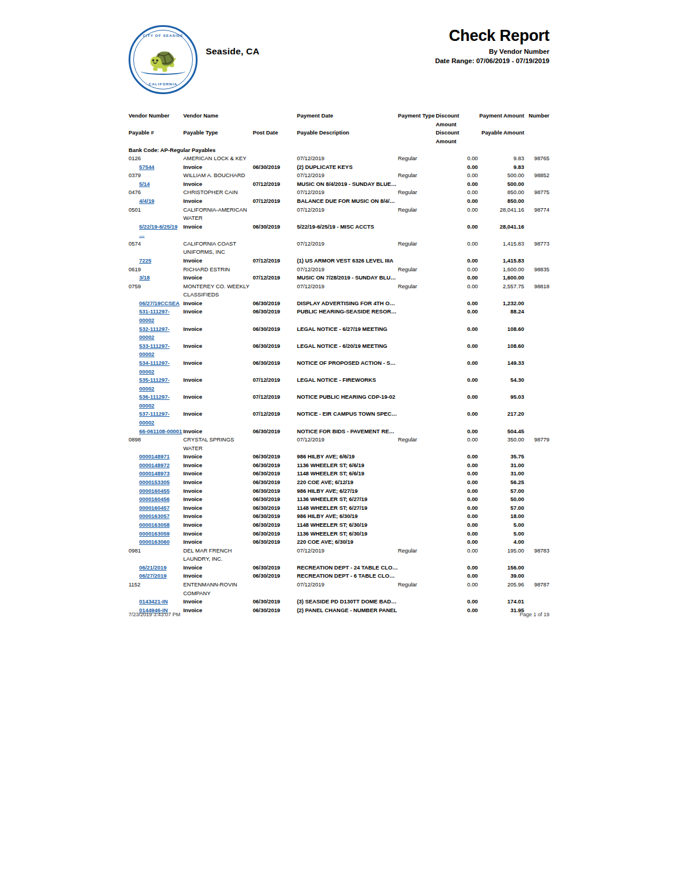City of Seaside
🐢
California
Seaside, CA
Check Report
By Vendor Number
Date Range: 07/06/2019 - 07/19/2019
| Vendor Number | Vendor Name | | Payment Date | Payment Type | Discount Amount | Payment Amount | Number |
| Payable # | Payable Type | Post Date | Payable Description | | Discount Amount | Payable Amount | |
| Bank Code: AP-Regular Payables |
| 0126 | AMERICAN LOCK & KEY | | 07/12/2019 | Regular | 0.00 | 9.83 | 98765 |
| 57544 | Invoice | 06/30/2019 | (2) DUPLICATE KEYS | | 0.00 | 9.83 | |
| 0379 | WILLIAM A. BOUCHARD | | 07/12/2019 | Regular | 0.00 | 500.00 | 98852 |
| 5/14 | Invoice | 07/12/2019 | MUSIC ON 8/4/2019 - SUNDAY BLUES IN THE… | | 0.00 | 500.00 | |
| 0476 | CHRISTOPHER CAIN | | 07/12/2019 | Regular | 0.00 | 850.00 | 98775 |
| 4/4/19 | Invoice | 07/12/2019 | BALANCE DUE FOR MUSIC ON 8/4/19 - SUN… | | 0.00 | 850.00 | |
| 0501 | CALIFORNIA-AMERICAN WATER | | 07/12/2019 | Regular | 0.00 | 28,041.16 | 98774 |
| 5/22/19-6/25/19 … | Invoice | 06/30/2019 | 5/22/19-6/25/19 - MISC ACCTS | | 0.00 | 28,041.16 | |
| 0574 | CALIFORNIA COAST UNIFORMS, INC | | 07/12/2019 | Regular | 0.00 | 1,415.83 | 98773 |
| 7225 | Invoice | 07/12/2019 | (1) US ARMOR VEST 6326 LEVEL IIIA | | 0.00 | 1,415.83 | |
| 0619 | RICHARD ESTRIN | | 07/12/2019 | Regular | 0.00 | 1,600.00 | 98835 |
| 3/18 | Invoice | 07/12/2019 | MUSIC ON 7/28/2019 - SUNDAY BLUES IN T… | | 0.00 | 1,600.00 | |
| 0759 | MONTEREY CO. WEEKLY CLASSIFIEDS | | 07/12/2019 | Regular | 0.00 | 2,557.75 | 98818 |
| 06/27/19CCSEA | Invoice | 06/30/2019 | DISPLAY ADVERTISING FOR 4TH OF JULY EV… | | 0.00 | 1,232.00 | |
| 531-111297-00002 | Invoice | 06/30/2019 | PUBLIC HEARING-SEASIDE RESORT PROJ | | 0.00 | 88.24 | |
| 532-111297-00002 | Invoice | 06/30/2019 | LEGAL NOTICE - 6/27/19 MEETING | | 0.00 | 108.60 | |
| 533-111297-00002 | Invoice | 06/30/2019 | LEGAL NOTICE - 6/20/19 MEETING | | 0.00 | 108.60 | |
| 534-111297-00002 | Invoice | 06/30/2019 | NOTICE OF PROPOSED ACTION - SUCCESSOR… | | 0.00 | 149.33 | |
| 535-111297-00002 | Invoice | 07/12/2019 | LEGAL NOTICE - FIREWORKS | | 0.00 | 54.30 | |
| 536-111297-00002 | Invoice | 07/12/2019 | NOTICE PUBLIC HEARING CDP-19-02 | | 0.00 | 95.03 | |
| 537-111297-00002 | Invoice | 07/12/2019 | NOTICE - EIR CAMPUS TOWN SPECIFIC PLAN | | 0.00 | 217.20 | |
| 66-061108-00001 | Invoice | 06/30/2019 | NOTICE FOR BIDS - PAVEMENT REHAB PROJ | | 0.00 | 504.45 | |
| 0898 | CRYSTAL SPRINGS WATER | | 07/12/2019 | Regular | 0.00 | 350.00 | 98779 |
| 0000148971 | Invoice | 06/30/2019 | 986 HILBY AVE; 6/6/19 | | 0.00 | 35.75 | |
| 0000148972 | Invoice | 06/30/2019 | 1136 WHEELER ST; 6/6/19 | | 0.00 | 31.00 | |
| 0000148973 | Invoice | 06/30/2019 | 1148 WHEELER ST; 6/6/19 | | 0.00 | 31.00 | |
| 0000153305 | Invoice | 06/30/2019 | 220 COE AVE; 6/12/19 | | 0.00 | 56.25 | |
| 0000160455 | Invoice | 06/30/2019 | 986 HILBY AVE; 6/27/19 | | 0.00 | 57.00 | |
| 0000160456 | Invoice | 06/30/2019 | 1136 WHEELER ST; 6/27/19 | | 0.00 | 50.00 | |
| 0000160457 | Invoice | 06/30/2019 | 1148 WHEELER ST; 6/27/19 | | 0.00 | 57.00 | |
| 0000163057 | Invoice | 06/30/2019 | 986 HILBY AVE; 6/30/19 | | 0.00 | 18.00 | |
| 0000163058 | Invoice | 06/30/2019 | 1148 WHEELER ST; 6/30/19 | | 0.00 | 5.00 | |
| 0000163059 | Invoice | 06/30/2019 | 1136 WHEELER ST; 6/30/19 | | 0.00 | 5.00 | |
| 0000163060 | Invoice | 06/30/2019 | 220 COE AVE; 6/30/19 | | 0.00 | 4.00 | |
| 0981 | DEL MAR FRENCH LAUNDRY, INC. | | 07/12/2019 | Regular | 0.00 | 195.00 | 98783 |
| 06/21/2019 | Invoice | 06/30/2019 | RECREATION DEPT - 24 TABLE CLOTHS | | 0.00 | 156.00 | |
| 06/27/2019 | Invoice | 06/30/2019 | RECREATION DEPT - 6 TABLE CLOTHS | | 0.00 | 39.00 | |
| 1152 | ENTENMANN-ROVIN COMPANY | | 07/12/2019 | Regular | 0.00 | 205.96 | 98787 |
| 0143421-IN | Invoice | 06/30/2019 | (3) SEASIDE PD D130TT DOME BADGES | | 0.00 | 174.01 | |
| 0144946-IN | Invoice | 06/30/2019 | (2) PANEL CHANGE - NUMBER PANEL | | 0.00 | 31.95 | |
7/23/2019 3:43:07 PM
Page 1 of 19